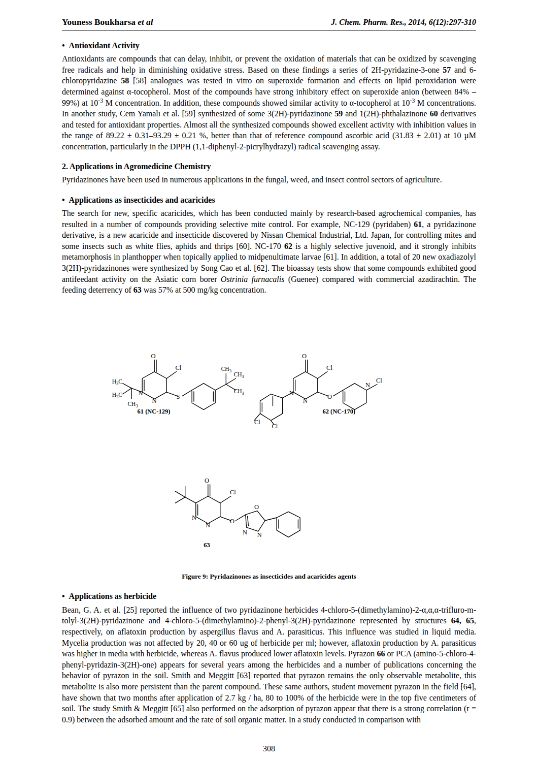Youness Boukharsa et al J. Chem. Pharm. Res., 2014, 6(12):297-310
Antioxidant Activity
Antioxidants are compounds that can delay, inhibit, or prevent the oxidation of materials that can be oxidized by scavenging free radicals and help in diminishing oxidative stress. Based on these findings a series of 2H-pyridazine-3-one 57 and 6-chloropyridazine 58 [58] analogues was tested in vitro on superoxide formation and effects on lipid peroxidation were determined against α-tocopherol. Most of the compounds have strong inhibitory effect on superoxide anion (between 84% – 99%) at 10-3 M concentration. In addition, these compounds showed similar activity to α-tocopherol at 10-3 M concentrations. In another study, Cem Yamalı et al. [59] synthesized of some 3(2H)-pyridazinone 59 and 1(2H)-phthalazinone 60 derivatives and tested for antioxidant properties. Almost all the synthesized compounds showed excellent activity with inhibition values in the range of 89.22 ± 0.31–93.29 ± 0.21 %, better than that of reference compound ascorbic acid (31.83 ± 2.01) at 10 µM concentration, particularly in the DPPH (1,1-diphenyl-2-picrylhydrazyl) radical scavenging assay.
2. Applications in Agromedicine Chemistry
Pyridazinones have been used in numerous applications in the fungal, weed, and insect control sectors of agriculture.
Applications as insecticides and acaricides
The search for new, specific acaricides, which has been conducted mainly by research-based agrochemical companies, has resulted in a number of compounds providing selective mite control. For example, NC-129 (pyridaben) 61, a pyridazinone derivative, is a new acaricide and insecticide discovered by Nissan Chemical Industrial, Ltd. Japan, for controlling mites and some insects such as white flies, aphids and thrips [60]. NC-170 62 is a highly selective juvenoid, and it strongly inhibits metamorphosis in planthopper when topically applied to midpenultimate larvae [61]. In addition, a total of 20 new oxadiazolyl 3(2H)-pyridazinones were synthesized by Song Cao et al. [62]. The bioassay tests show that some compounds exhibited good antifeedant activity on the Asiatic corn borer Ostrinia furnacalis (Guenee) compared with commercial azadirachtin. The feeding deterrency of 63 was 57% at 500 mg/kg concentration.
O Cl N N H3C H3C CH3 S CH3 CH3 CH3 61 (NC-129) O Cl N N Cl Cl O N Cl 62 (NC-170) O Cl N N O O N N 63
Figure 9: Pyridazinones as insecticides and acaricides agents
Applications as herbicide
Bean, G. A. et al. [25] reported the influence of two pyridazinone herbicides 4-chloro-5-(dimethylamino)-2-α,α,α-trifluro-m-tolyl-3(2H)-pyridazinone and 4-chloro-5-(dimethylamino)-2-phenyl-3(2H)-pyridazinone represented by structures 64, 65, respectively, on aflatoxin production by aspergillus flavus and A. parasiticus. This influence was studied in liquid media. Mycelia production was not affected by 20, 40 or 60 ug of herbicide per ml; however, aflatoxin production by A. parasiticus was higher in media with herbicide, whereas A. flavus produced lower aflatoxin levels. Pyrazon 66 or PCA (amino-5-chloro-4-phenyl-pyridazin-3(2H)-one) appears for several years among the herbicides and a number of publications concerning the behavior of pyrazon in the soil. Smith and Meggitt [63] reported that pyrazon remains the only observable metabolite, this metabolite is also more persistent than the parent compound. These same authors, student movement pyrazon in the field [64], have shown that two months after application of 2.7 kg / ha, 80 to 100% of the herbicide were in the top five centimeters of soil. The study Smith & Meggitt [65] also performed on the adsorption of pyrazon appear that there is a strong correlation (r = 0.9) between the adsorbed amount and the rate of soil organic matter. In a study conducted in comparison with
308